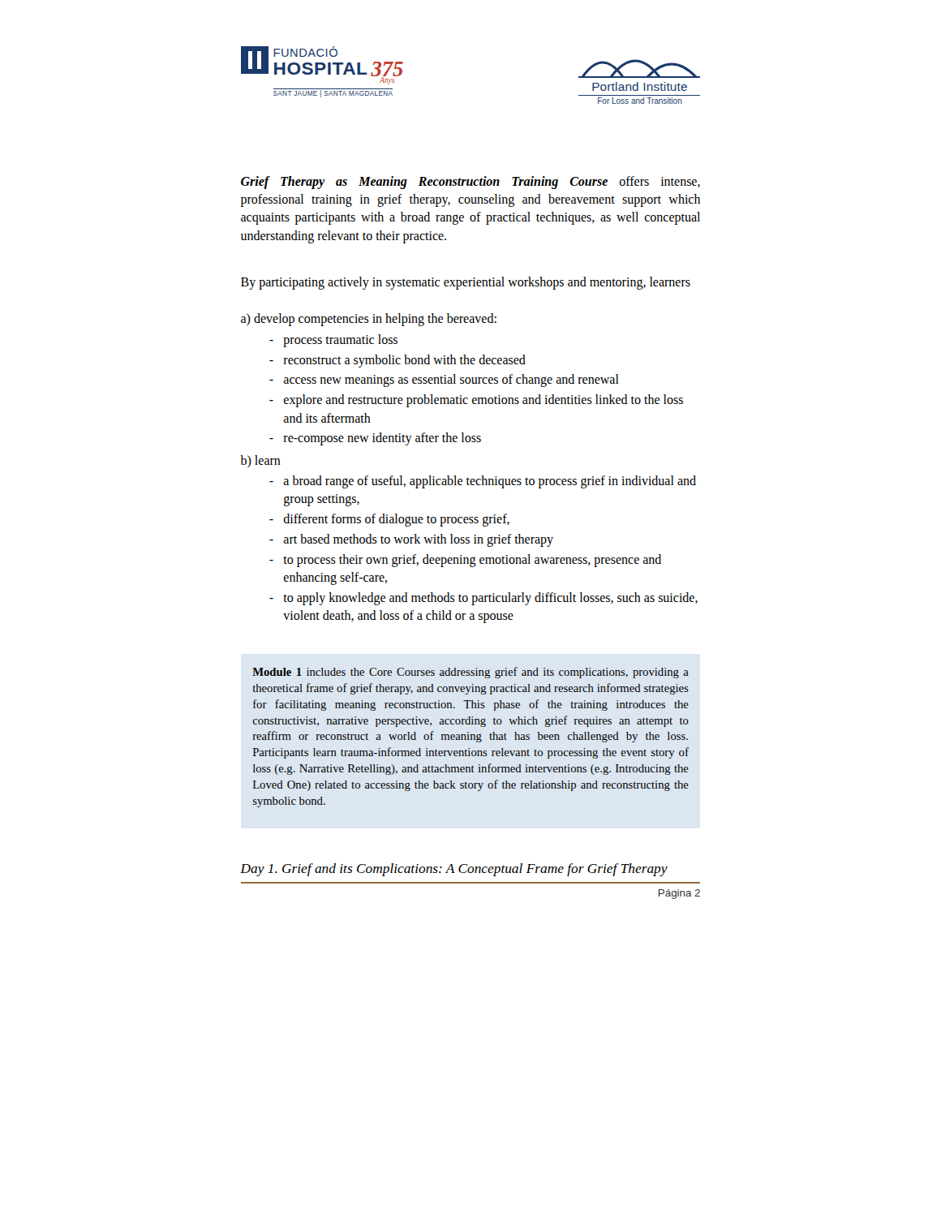FUNDACIÓ
HOSPITAL 375 Anys
SANT JAUME | SANTA MAGDALENA
Portland Institute
For Loss and Transition
Grief Therapy as Meaning Reconstruction Training Course offers intense, professional training in grief therapy, counseling and bereavement support which acquaints participants with a broad range of practical techniques, as well conceptual understanding relevant to their practice.
By participating actively in systematic experiential workshops and mentoring, learners
a) develop competencies in helping the bereaved:
process traumatic loss
reconstruct a symbolic bond with the deceased
access new meanings as essential sources of change and renewal
explore and restructure problematic emotions and identities linked to the loss and its aftermath
re-compose new identity after the loss
b) learn
a broad range of useful, applicable techniques to process grief in individual and group settings,
different forms of dialogue to process grief,
art based methods to work with loss in grief therapy
to process their own grief, deepening emotional awareness, presence and enhancing self-care,
to apply knowledge and methods to particularly difficult losses, such as suicide, violent death, and loss of a child or a spouse
Module 1 includes the Core Courses addressing grief and its complications, providing a theoretical frame of grief therapy, and conveying practical and research informed strategies for facilitating meaning reconstruction. This phase of the training introduces the constructivist, narrative perspective, according to which grief requires an attempt to reaffirm or reconstruct a world of meaning that has been challenged by the loss. Participants learn trauma-informed interventions relevant to processing the event story of loss (e.g. Narrative Retelling), and attachment informed interventions (e.g. Introducing the Loved One) related to accessing the back story of the relationship and reconstructing the symbolic bond.
Day 1. Grief and its Complications: A Conceptual Frame for Grief Therapy
Página 2